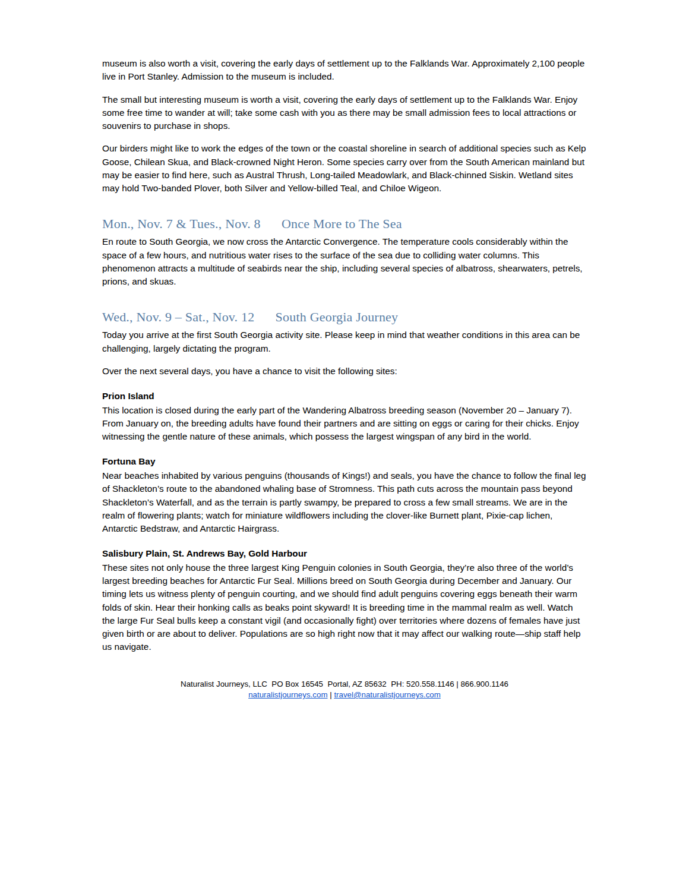museum is also worth a visit, covering the early days of settlement up to the Falklands War. Approximately 2,100 people live in Port Stanley. Admission to the museum is included.
The small but interesting museum is worth a visit, covering the early days of settlement up to the Falklands War. Enjoy some free time to wander at will; take some cash with you as there may be small admission fees to local attractions or souvenirs to purchase in shops.
Our birders might like to work the edges of the town or the coastal shoreline in search of additional species such as Kelp Goose, Chilean Skua, and Black-crowned Night Heron. Some species carry over from the South American mainland but may be easier to find here, such as Austral Thrush, Long-tailed Meadowlark, and Black-chinned Siskin. Wetland sites may hold Two-banded Plover, both Silver and Yellow-billed Teal, and Chiloe Wigeon.
Mon., Nov. 7 & Tues., Nov. 8 Once More to The Sea
En route to South Georgia, we now cross the Antarctic Convergence. The temperature cools considerably within the space of a few hours, and nutritious water rises to the surface of the sea due to colliding water columns. This phenomenon attracts a multitude of seabirds near the ship, including several species of albatross, shearwaters, petrels, prions, and skuas.
Wed., Nov. 9 – Sat., Nov. 12 South Georgia Journey
Today you arrive at the first South Georgia activity site. Please keep in mind that weather conditions in this area can be challenging, largely dictating the program.
Over the next several days, you have a chance to visit the following sites:
Prion Island
This location is closed during the early part of the Wandering Albatross breeding season (November 20 – January 7). From January on, the breeding adults have found their partners and are sitting on eggs or caring for their chicks. Enjoy witnessing the gentle nature of these animals, which possess the largest wingspan of any bird in the world.
Fortuna Bay
Near beaches inhabited by various penguins (thousands of Kings!) and seals, you have the chance to follow the final leg of Shackleton’s route to the abandoned whaling base of Stromness. This path cuts across the mountain pass beyond Shackleton’s Waterfall, and as the terrain is partly swampy, be prepared to cross a few small streams. We are in the realm of flowering plants; watch for miniature wildflowers including the clover-like Burnett plant, Pixie-cap lichen, Antarctic Bedstraw, and Antarctic Hairgrass.
Salisbury Plain, St. Andrews Bay, Gold Harbour
These sites not only house the three largest King Penguin colonies in South Georgia, they’re also three of the world’s largest breeding beaches for Antarctic Fur Seal. Millions breed on South Georgia during December and January. Our timing lets us witness plenty of penguin courting, and we should find adult penguins covering eggs beneath their warm folds of skin. Hear their honking calls as beaks point skyward! It is breeding time in the mammal realm as well. Watch the large Fur Seal bulls keep a constant vigil (and occasionally fight) over territories where dozens of females have just given birth or are about to deliver. Populations are so high right now that it may affect our walking route—ship staff help us navigate.
Naturalist Journeys, LLC PO Box 16545 Portal, AZ 85632 PH: 520.558.1146 | 866.900.1146
naturalistjourneys.com | travel@naturalistjourneys.com